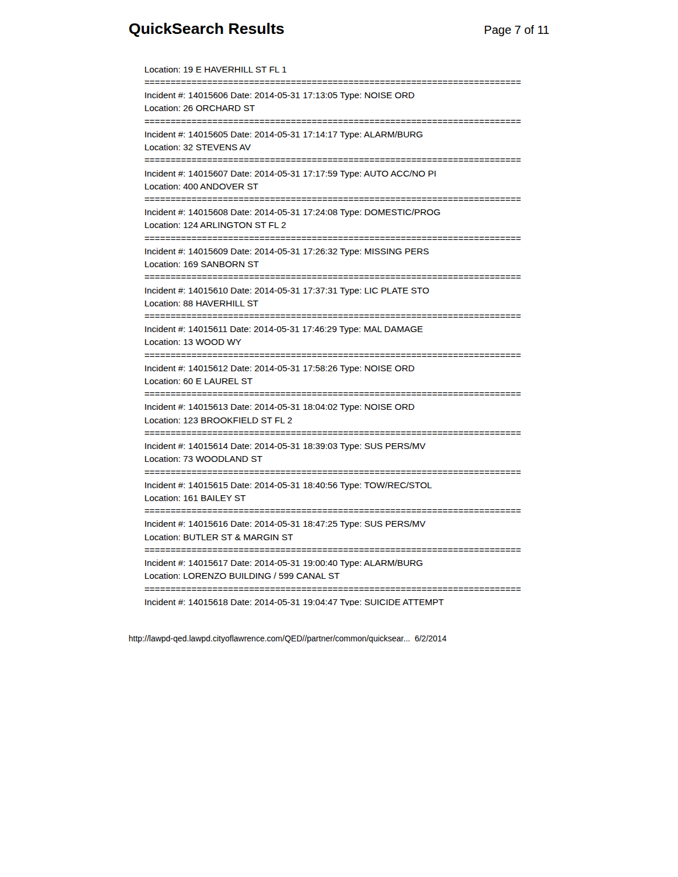QuickSearch Results Page 7 of 11
Location: 19 E HAVERHILL ST FL 1
========================================================================
Incident #: 14015606 Date: 2014-05-31 17:13:05 Type: NOISE ORD
Location: 26 ORCHARD ST
========================================================================
Incident #: 14015605 Date: 2014-05-31 17:14:17 Type: ALARM/BURG
Location: 32 STEVENS AV
========================================================================
Incident #: 14015607 Date: 2014-05-31 17:17:59 Type: AUTO ACC/NO PI
Location: 400 ANDOVER ST
========================================================================
Incident #: 14015608 Date: 2014-05-31 17:24:08 Type: DOMESTIC/PROG
Location: 124 ARLINGTON ST FL 2
========================================================================
Incident #: 14015609 Date: 2014-05-31 17:26:32 Type: MISSING PERS
Location: 169 SANBORN ST
========================================================================
Incident #: 14015610 Date: 2014-05-31 17:37:31 Type: LIC PLATE STO
Location: 88 HAVERHILL ST
========================================================================
Incident #: 14015611 Date: 2014-05-31 17:46:29 Type: MAL DAMAGE
Location: 13 WOOD WY
========================================================================
Incident #: 14015612 Date: 2014-05-31 17:58:26 Type: NOISE ORD
Location: 60 E LAUREL ST
========================================================================
Incident #: 14015613 Date: 2014-05-31 18:04:02 Type: NOISE ORD
Location: 123 BROOKFIELD ST FL 2
========================================================================
Incident #: 14015614 Date: 2014-05-31 18:39:03 Type: SUS PERS/MV
Location: 73 WOODLAND ST
========================================================================
Incident #: 14015615 Date: 2014-05-31 18:40:56 Type: TOW/REC/STOL
Location: 161 BAILEY ST
========================================================================
Incident #: 14015616 Date: 2014-05-31 18:47:25 Type: SUS PERS/MV
Location: BUTLER ST & MARGIN ST
========================================================================
Incident #: 14015617 Date: 2014-05-31 19:00:40 Type: ALARM/BURG
Location: LORENZO BUILDING / 599 CANAL ST
========================================================================
Incident #: 14015618 Date: 2014-05-31 19:04:47 Type: SUICIDE ATTEMPT
http://lawpd-qed.lawpd.cityoflawrence.com/QED//partner/common/quicksear... 6/2/2014